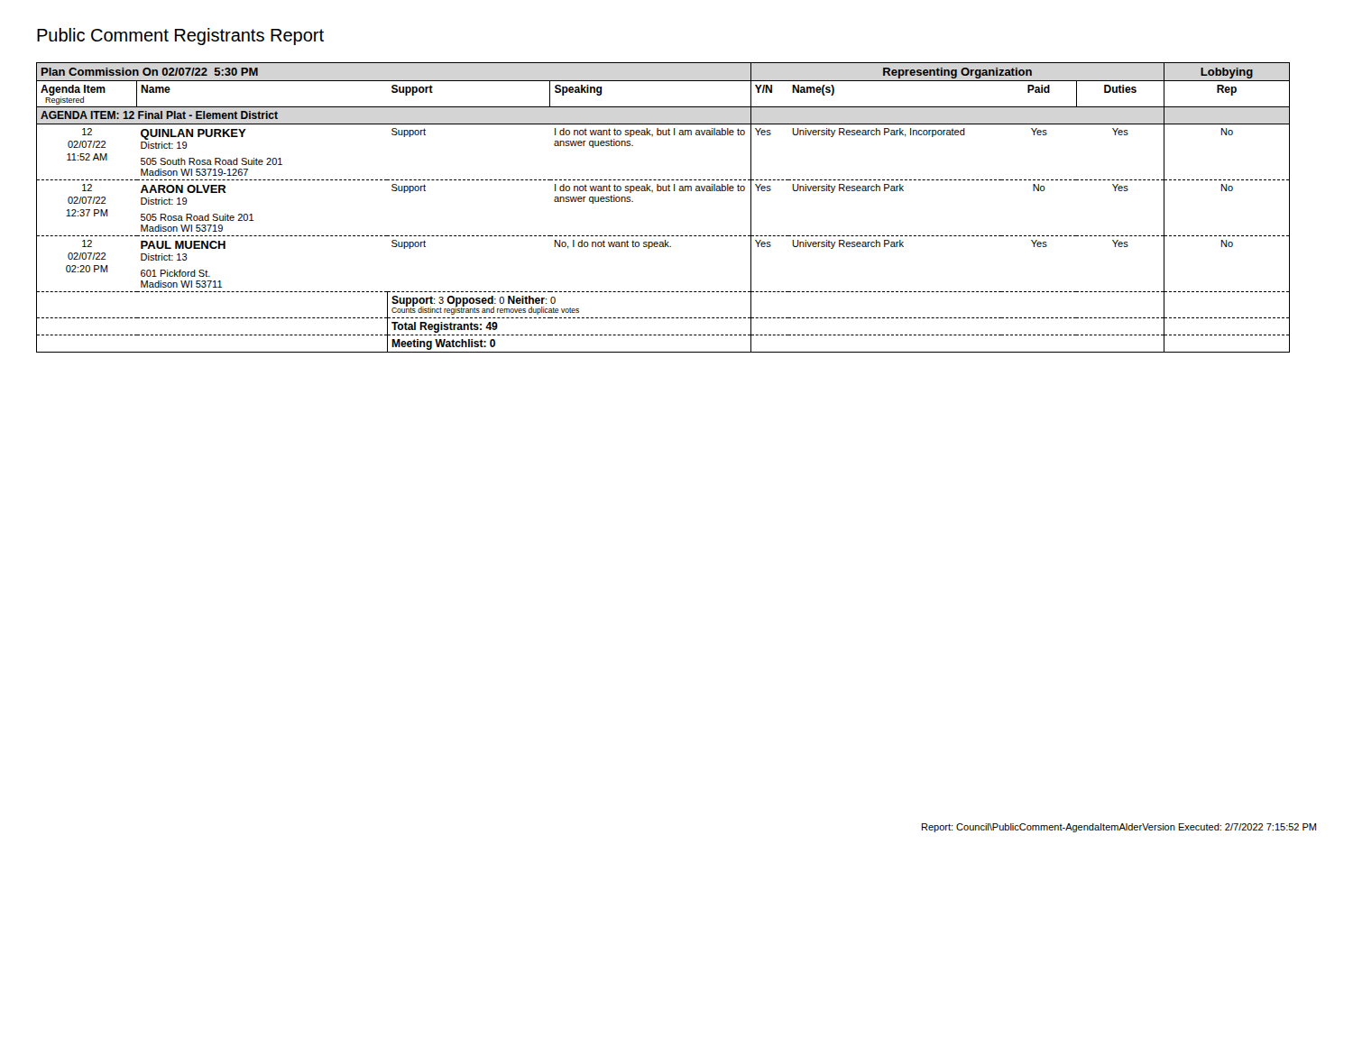Public Comment Registrants Report
| Plan Commission On 02/07/22 5:30 PM | Representing Organization | Lobbying |
| Agenda Item Registered | Name | Support | Speaking | Y/N | Name(s) | Paid | Duties | Rep |
| AGENDA ITEM: 12 Final Plat - Element District | | |
| 12 02/07/22 11:52 AM | QUINLAN PURKEY District: 19 505 South Rosa Road Suite 201 Madison WI 53719-1267 | Support | I do not want to speak, but I am available to answer questions. | Yes | University Research Park, Incorporated | Yes | Yes | No |
| 12 02/07/22 12:37 PM | AARON OLVER District: 19 505 Rosa Road Suite 201 Madison WI 53719 | Support | I do not want to speak, but I am available to answer questions. | Yes | University Research Park | No | Yes | No |
| 12 02/07/22 02:20 PM | PAUL MUENCH District: 13 601 Pickford St. Madison WI 53711 | Support | No, I do not want to speak. | Yes | University Research Park | Yes | Yes | No |
| | | Support : 3 Opposed : 0 Neither : 0 Counts distinct registrants and removes duplicate votes | | | | | |
| | | Total Registrants: 49 | | | | | |
| | | Meeting Watchlist: 0 | | | | | |
Report: Council\PublicComment-AgendaItemAlderVersion Executed: 2/7/2022 7:15:52 PM